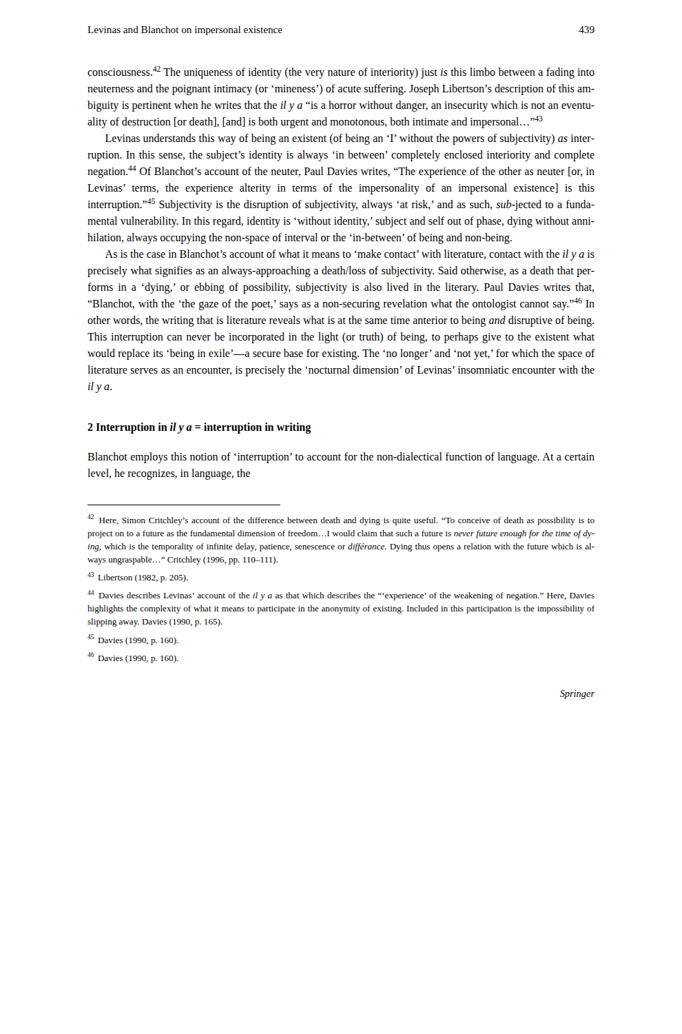Levinas and Blanchot on impersonal existence 439
consciousness.42 The uniqueness of identity (the very nature of interiority) just is this limbo between a fading into neuterness and the poignant intimacy (or ‘mineness’) of acute suffering. Joseph Libertson’s description of this ambiguity is pertinent when he writes that the il y a “is a horror without danger, an insecurity which is not an eventuality of destruction [or death], [and] is both urgent and monotonous, both intimate and impersonal…”43
Levinas understands this way of being an existent (of being an ‘I’ without the powers of subjectivity) as interruption. In this sense, the subject’s identity is always ‘in between’ completely enclosed interiority and complete negation.44 Of Blanchot’s account of the neuter, Paul Davies writes, “The experience of the other as neuter [or, in Levinas’ terms, the experience alterity in terms of the impersonality of an impersonal existence] is this interruption.”45 Subjectivity is the disruption of subjectivity, always ‘at risk,’ and as such, sub-jected to a fundamental vulnerability. In this regard, identity is ‘without identity,’ subject and self out of phase, dying without annihilation, always occupying the non-space of interval or the ‘in-between’ of being and non-being.
As is the case in Blanchot’s account of what it means to ‘make contact’ with literature, contact with the il y a is precisely what signifies as an always-approaching a death/loss of subjectivity. Said otherwise, as a death that performs in a ‘dying,’ or ebbing of possibility, subjectivity is also lived in the literary. Paul Davies writes that, “Blanchot, with the ‘the gaze of the poet,’ says as a non-securing revelation what the ontologist cannot say.”46 In other words, the writing that is literature reveals what is at the same time anterior to being and disruptive of being. This interruption can never be incorporated in the light (or truth) of being, to perhaps give to the existent what would replace its ‘being in exile’—a secure base for existing. The ‘no longer’ and ‘not yet,’ for which the space of literature serves as an encounter, is precisely the ‘nocturnal dimension’ of Levinas’ insomniatic encounter with the il y a.
2 Interruption in il y a = interruption in writing
Blanchot employs this notion of ‘interruption’ to account for the non-dialectical function of language. At a certain level, he recognizes, in language, the
42 Here, Simon Critchley’s account of the difference between death and dying is quite useful. “To conceive of death as possibility is to project on to a future as the fundamental dimension of freedom…I would claim that such a future is never future enough for the time of dying, which is the temporality of infinite delay, patience, senescence or différance. Dying thus opens a relation with the future which is always ungraspable…” Critchley (1996, pp. 110–111).
43 Libertson (1982, p. 205).
44 Davies describes Levinas’ account of the il y a as that which describes the “‘experience’ of the weakening of negation.” Here, Davies highlights the complexity of what it means to participate in the anonymity of existing. Included in this participation is the impossibility of slipping away. Davies (1990, p. 165).
45 Davies (1990, p. 160).
46 Davies (1990, p. 160).
Springer